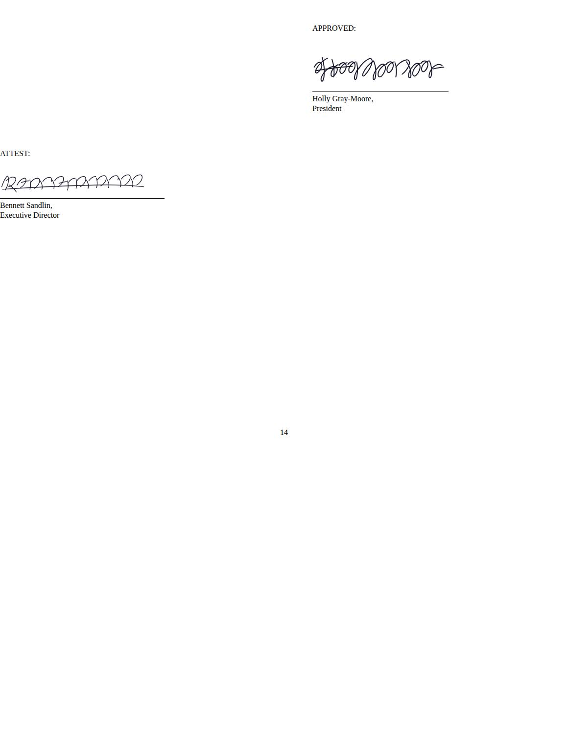APPROVED:
Holly Gray-Moore,
President
ATTEST:
Bennett Sandlin,
Executive Director
14